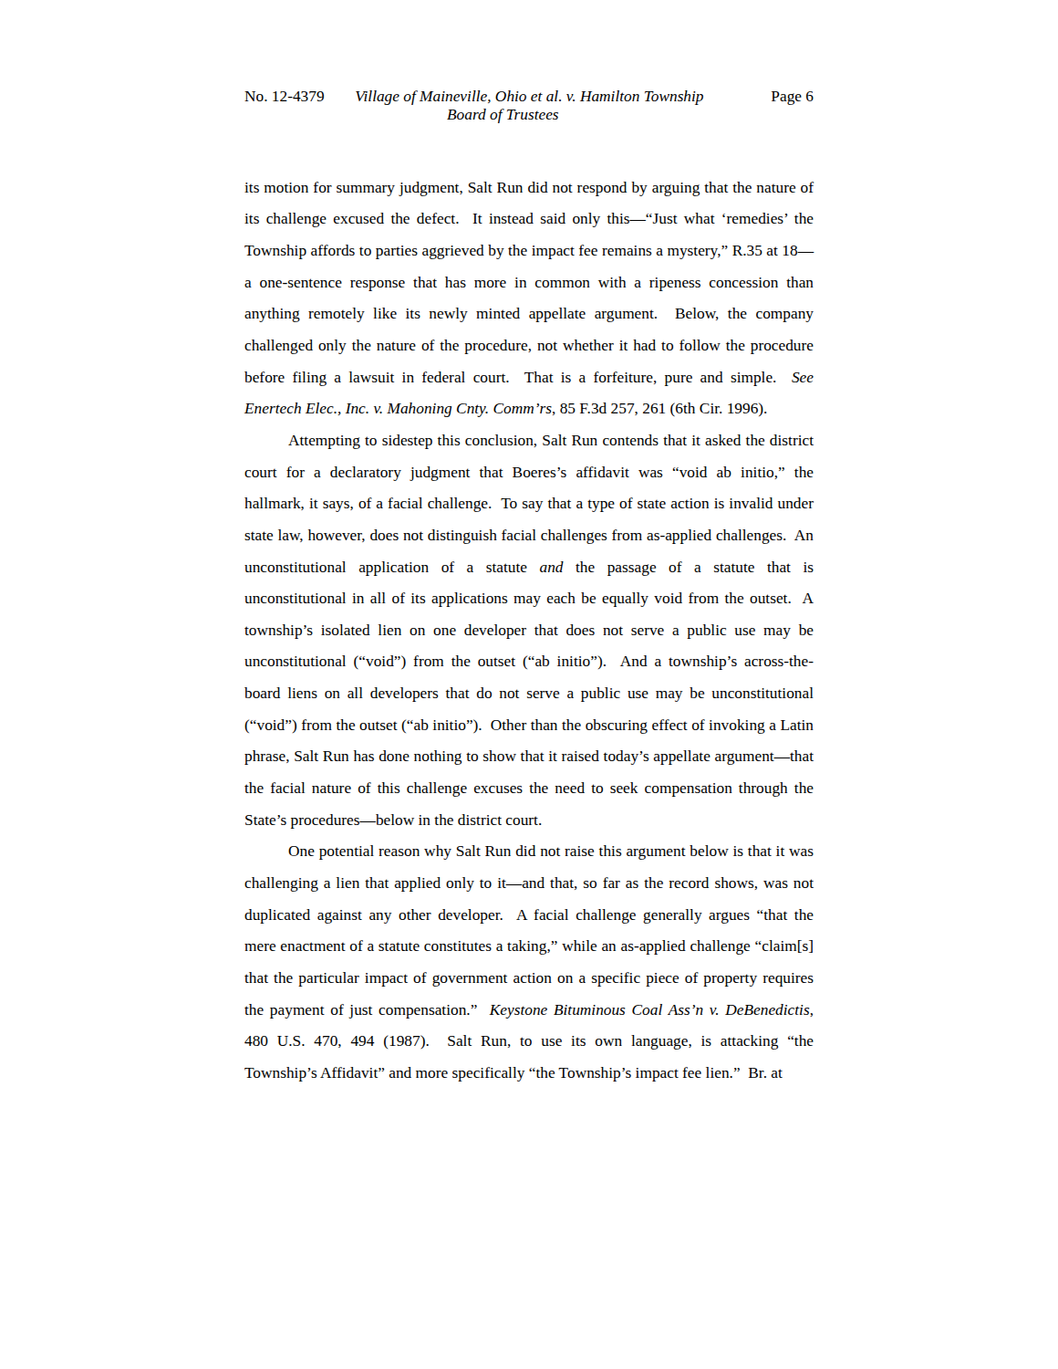No. 12-4379
Village of Maineville, Ohio et al. v. Hamilton Township
Board of Trustees
Page 6
its motion for summary judgment, Salt Run did not respond by arguing that the nature of its challenge excused the defect. It instead said only this—“Just what ‘remedies’ the Township affords to parties aggrieved by the impact fee remains a mystery,” R.35 at 18—a one-sentence response that has more in common with a ripeness concession than anything remotely like its newly minted appellate argument. Below, the company challenged only the nature of the procedure, not whether it had to follow the procedure before filing a lawsuit in federal court. That is a forfeiture, pure and simple. See Enertech Elec., Inc. v. Mahoning Cnty. Comm’rs, 85 F.3d 257, 261 (6th Cir. 1996).
Attempting to sidestep this conclusion, Salt Run contends that it asked the district court for a declaratory judgment that Boeres’s affidavit was “void ab initio,” the hallmark, it says, of a facial challenge. To say that a type of state action is invalid under state law, however, does not distinguish facial challenges from as-applied challenges. An unconstitutional application of a statute and the passage of a statute that is unconstitutional in all of its applications may each be equally void from the outset. A township’s isolated lien on one developer that does not serve a public use may be unconstitutional (“void”) from the outset (“ab initio”). And a township’s across-the-board liens on all developers that do not serve a public use may be unconstitutional (“void”) from the outset (“ab initio”). Other than the obscuring effect of invoking a Latin phrase, Salt Run has done nothing to show that it raised today’s appellate argument—that the facial nature of this challenge excuses the need to seek compensation through the State’s procedures—below in the district court.
One potential reason why Salt Run did not raise this argument below is that it was challenging a lien that applied only to it—and that, so far as the record shows, was not duplicated against any other developer. A facial challenge generally argues “that the mere enactment of a statute constitutes a taking,” while an as-applied challenge “claim[s] that the particular impact of government action on a specific piece of property requires the payment of just compensation.” Keystone Bituminous Coal Ass’n v. DeBenedictis, 480 U.S. 470, 494 (1987). Salt Run, to use its own language, is attacking “the Township’s Affidavit” and more specifically “the Township’s impact fee lien.” Br. at